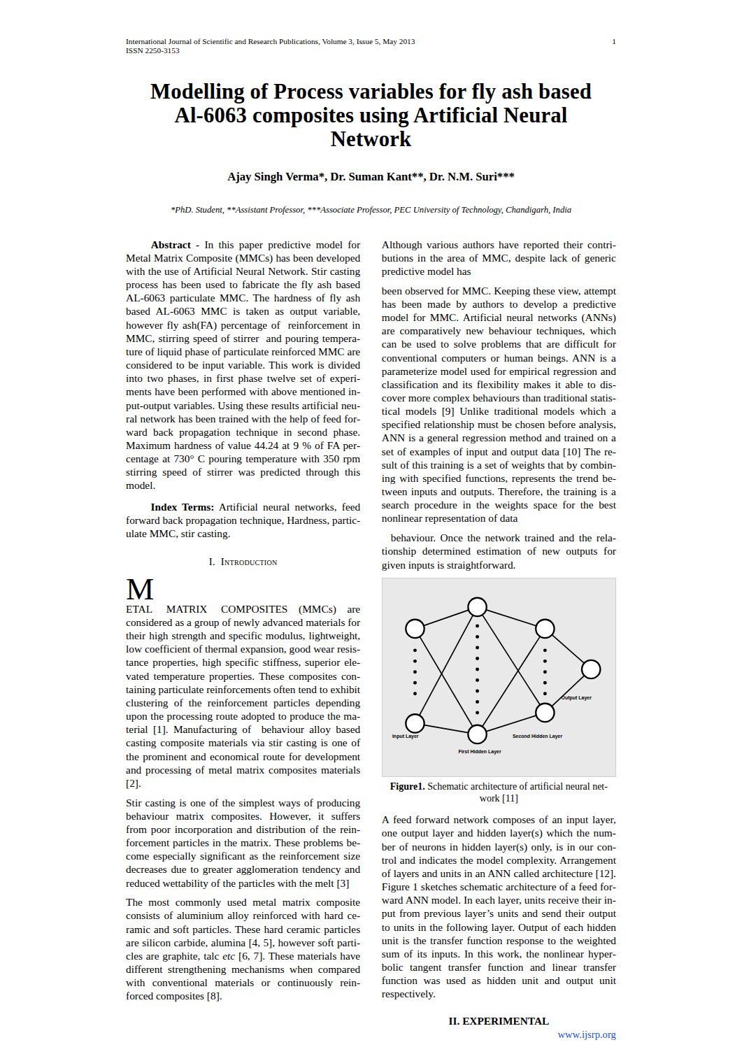International Journal of Scientific and Research Publications, Volume 3, Issue 5, May 2013
ISSN 2250-3153 1
Modelling of Process variables for fly ash based Al-6063 composites using Artificial Neural Network
Ajay Singh Verma*, Dr. Suman Kant**, Dr. N.M. Suri***
*PhD. Student, **Assistant Professor, ***Associate Professor, PEC University of Technology, Chandigarh, India
Abstract - In this paper predictive model for Metal Matrix Composite (MMCs) has been developed with the use of Artificial Neural Network. Stir casting process has been used to fabricate the fly ash based AL-6063 particulate MMC. The hardness of fly ash based AL-6063 MMC is taken as output variable, however fly ash(FA) percentage of reinforcement in MMC, stirring speed of stirrer and pouring temperature of liquid phase of particulate reinforced MMC are considered to be input variable. This work is divided into two phases, in first phase twelve set of experiments have been performed with above mentioned input-output variables. Using these results artificial neural network has been trained with the help of feed forward back propagation technique in second phase. Maximum hardness of value 44.24 at 9 % of FA percentage at 730° C pouring temperature with 350 rpm stirring speed of stirrer was predicted through this model.
Index Terms: Artificial neural networks, feed forward back propagation technique, Hardness, particulate MMC, stir casting.
I. Introduction
METAL MATRIX COMPOSITES (MMCs) are considered as a group of newly advanced materials for their high strength and specific modulus, lightweight, low coefficient of thermal expansion, good wear resistance properties, high specific stiffness, superior elevated temperature properties. These composites containing particulate reinforcements often tend to exhibit clustering of the reinforcement particles depending upon the processing route adopted to produce the material [1]. Manufacturing of behaviour alloy based casting composite materials via stir casting is one of the prominent and economical route for development and processing of metal matrix composites materials [2].
Stir casting is one of the simplest ways of producing behaviour matrix composites. However, it suffers from poor incorporation and distribution of the reinforcement particles in the matrix. These problems become especially significant as the reinforcement size decreases due to greater agglomeration tendency and reduced wettability of the particles with the melt [3]
The most commonly used metal matrix composite consists of aluminium alloy reinforced with hard ceramic and soft particles. These hard ceramic particles are silicon carbide, alumina [4, 5], however soft particles are graphite, talc etc [6, 7]. These materials have different strengthening mechanisms when compared with conventional materials or continuously reinforced composites [8].
Although various authors have reported their contributions in the area of MMC, despite lack of generic predictive model has
been observed for MMC. Keeping these view, attempt has been made by authors to develop a predictive model for MMC. Artificial neural networks (ANNs) are comparatively new behaviour techniques, which can be used to solve problems that are difficult for conventional computers or human beings. ANN is a parameterize model used for empirical regression and classification and its flexibility makes it able to discover more complex behaviours than traditional statistical models [9] Unlike traditional models which a specified relationship must be chosen before analysis, ANN is a general regression method and trained on a set of examples of input and output data [10] The result of this training is a set of weights that by combining with specified functions, represents the trend between inputs and outputs. Therefore, the training is a search procedure in the weights space for the best nonlinear representation of data
behaviour. Once the network trained and the relationship determined estimation of new outputs for given inputs is straightforward.
Input Layer First Hidden Layer Second Hidden Layer Output Layer
Figure1. Schematic architecture of artificial neural network [11]
A feed forward network composes of an input layer, one output layer and hidden layer(s) which the number of neurons in hidden layer(s) only, is in our control and indicates the model complexity. Arrangement of layers and units in an ANN called architecture [12]. Figure 1 sketches schematic architecture of a feed forward ANN model. In each layer, units receive their input from previous layer’s units and send their output to units in the following layer. Output of each hidden unit is the transfer function response to the weighted sum of its inputs. In this work, the nonlinear hyperbolic tangent transfer function and linear transfer function was used as hidden unit and output unit respectively.
II. EXPERIMENTAL
www.ijsrp.org